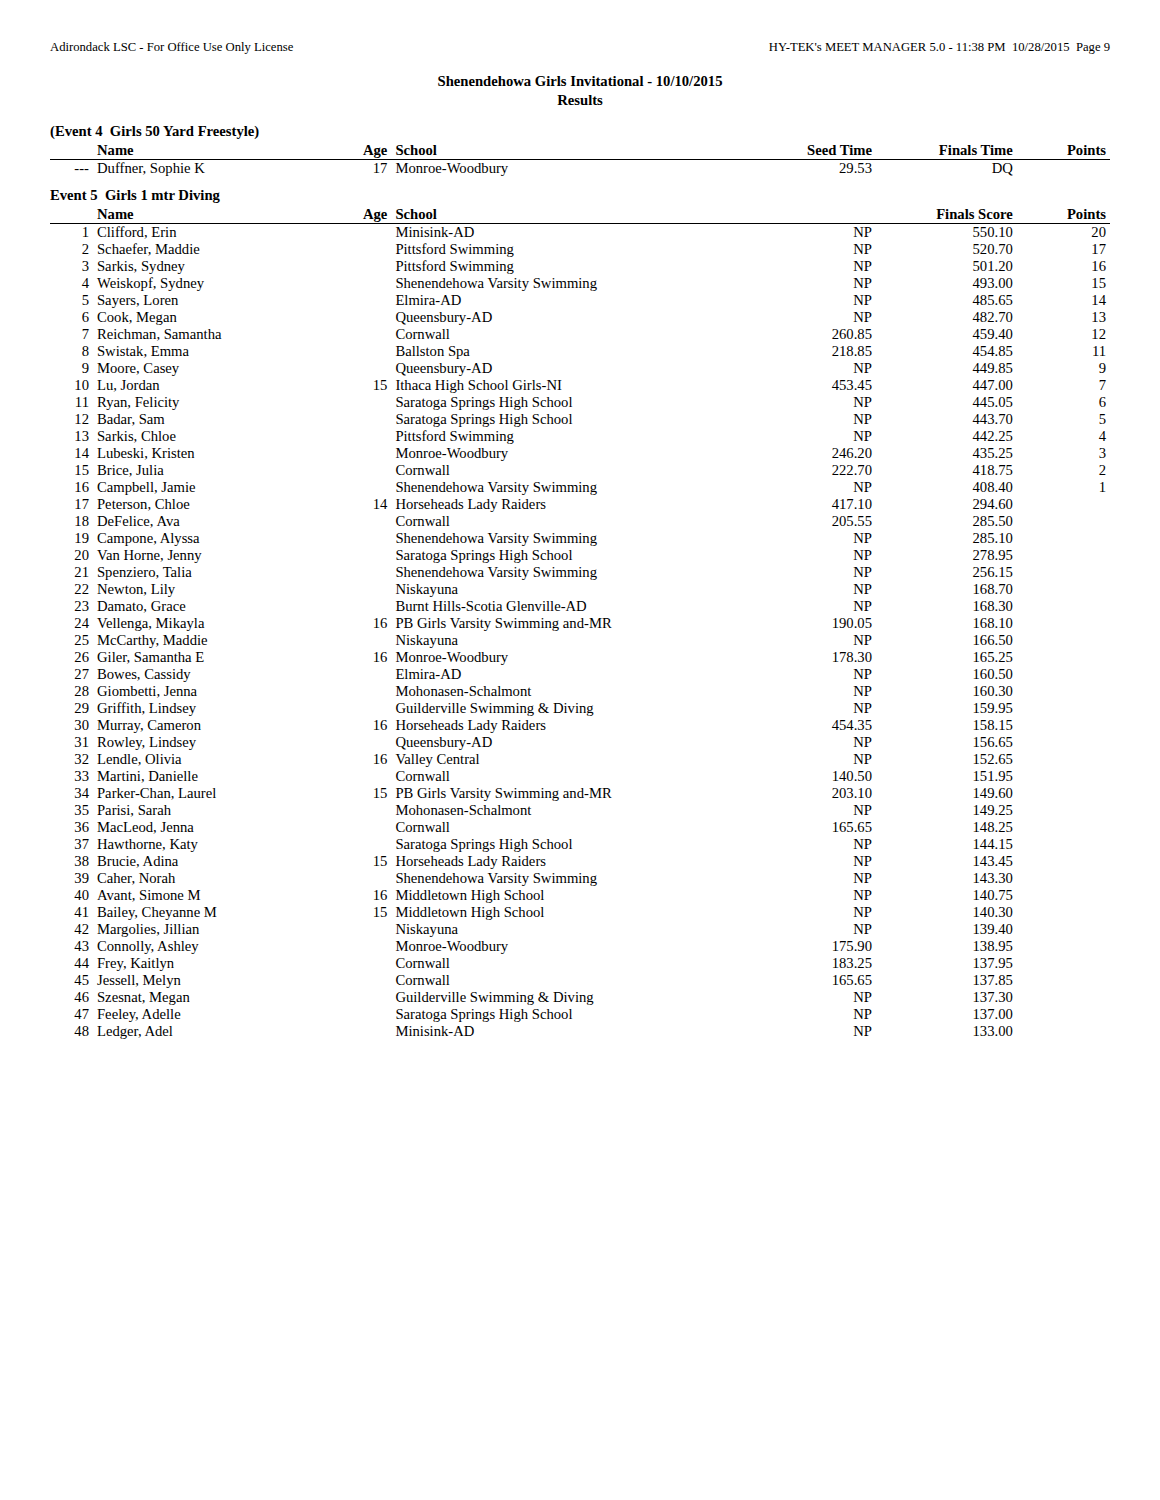Adirondack LSC - For Office Use Only License
HY-TEK's MEET MANAGER 5.0 - 11:38 PM 10/28/2015 Page 9
Shenendehowa Girls Invitational - 10/10/2015
Results
(Event 4 Girls 50 Yard Freestyle)
| | Name | Age | School | Seed Time | Finals Time | Points |
| --- | --- | --- | --- | --- | --- | --- |
| --- | Duffner, Sophie K | 17 | Monroe-Woodbury | 29.53 | DQ | |
Event 5 Girls 1 mtr Diving
| | Name | Age | School | | Finals Score | Points |
| --- | --- | --- | --- | --- | --- | --- |
| 1 | Clifford, Erin | | Minisink-AD | NP | 550.10 | 20 |
| 2 | Schaefer, Maddie | | Pittsford Swimming | NP | 520.70 | 17 |
| 3 | Sarkis, Sydney | | Pittsford Swimming | NP | 501.20 | 16 |
| 4 | Weiskopf, Sydney | | Shenendehowa Varsity Swimming | NP | 493.00 | 15 |
| 5 | Sayers, Loren | | Elmira-AD | NP | 485.65 | 14 |
| 6 | Cook, Megan | | Queensbury-AD | NP | 482.70 | 13 |
| 7 | Reichman, Samantha | | Cornwall | 260.85 | 459.40 | 12 |
| 8 | Swistak, Emma | | Ballston Spa | 218.85 | 454.85 | 11 |
| 9 | Moore, Casey | | Queensbury-AD | NP | 449.85 | 9 |
| 10 | Lu, Jordan | 15 | Ithaca High School Girls-NI | 453.45 | 447.00 | 7 |
| 11 | Ryan, Felicity | | Saratoga Springs High School | NP | 445.05 | 6 |
| 12 | Badar, Sam | | Saratoga Springs High School | NP | 443.70 | 5 |
| 13 | Sarkis, Chloe | | Pittsford Swimming | NP | 442.25 | 4 |
| 14 | Lubeski, Kristen | | Monroe-Woodbury | 246.20 | 435.25 | 3 |
| 15 | Brice, Julia | | Cornwall | 222.70 | 418.75 | 2 |
| 16 | Campbell, Jamie | | Shenendehowa Varsity Swimming | NP | 408.40 | 1 |
| 17 | Peterson, Chloe | 14 | Horseheads Lady Raiders | 417.10 | 294.60 | |
| 18 | DeFelice, Ava | | Cornwall | 205.55 | 285.50 | |
| 19 | Campone, Alyssa | | Shenendehowa Varsity Swimming | NP | 285.10 | |
| 20 | Van Horne, Jenny | | Saratoga Springs High School | NP | 278.95 | |
| 21 | Spenziero, Talia | | Shenendehowa Varsity Swimming | NP | 256.15 | |
| 22 | Newton, Lily | | Niskayuna | NP | 168.70 | |
| 23 | Damato, Grace | | Burnt Hills-Scotia Glenville-AD | NP | 168.30 | |
| 24 | Vellenga, Mikayla | 16 | PB Girls Varsity Swimming and-MR | 190.05 | 168.10 | |
| 25 | McCarthy, Maddie | | Niskayuna | NP | 166.50 | |
| 26 | Giler, Samantha E | 16 | Monroe-Woodbury | 178.30 | 165.25 | |
| 27 | Bowes, Cassidy | | Elmira-AD | NP | 160.50 | |
| 28 | Giombetti, Jenna | | Mohonasen-Schalmont | NP | 160.30 | |
| 29 | Griffith, Lindsey | | Guilderville Swimming & Diving | NP | 159.95 | |
| 30 | Murray, Cameron | 16 | Horseheads Lady Raiders | 454.35 | 158.15 | |
| 31 | Rowley, Lindsey | | Queensbury-AD | NP | 156.65 | |
| 32 | Lendle, Olivia | 16 | Valley Central | NP | 152.65 | |
| 33 | Martini, Danielle | | Cornwall | 140.50 | 151.95 | |
| 34 | Parker-Chan, Laurel | 15 | PB Girls Varsity Swimming and-MR | 203.10 | 149.60 | |
| 35 | Parisi, Sarah | | Mohonasen-Schalmont | NP | 149.25 | |
| 36 | MacLeod, Jenna | | Cornwall | 165.65 | 148.25 | |
| 37 | Hawthorne, Katy | | Saratoga Springs High School | NP | 144.15 | |
| 38 | Brucie, Adina | 15 | Horseheads Lady Raiders | NP | 143.45 | |
| 39 | Caher, Norah | | Shenendehowa Varsity Swimming | NP | 143.30 | |
| 40 | Avant, Simone M | 16 | Middletown High School | NP | 140.75 | |
| 41 | Bailey, Cheyanne M | 15 | Middletown High School | NP | 140.30 | |
| 42 | Margolies, Jillian | | Niskayuna | NP | 139.40 | |
| 43 | Connolly, Ashley | | Monroe-Woodbury | 175.90 | 138.95 | |
| 44 | Frey, Kaitlyn | | Cornwall | 183.25 | 137.95 | |
| 45 | Jessell, Melyn | | Cornwall | 165.65 | 137.85 | |
| 46 | Szesnat, Megan | | Guilderville Swimming & Diving | NP | 137.30 | |
| 47 | Feeley, Adelle | | Saratoga Springs High School | NP | 137.00 | |
| 48 | Ledger, Adel | | Minisink-AD | NP | 133.00 | |